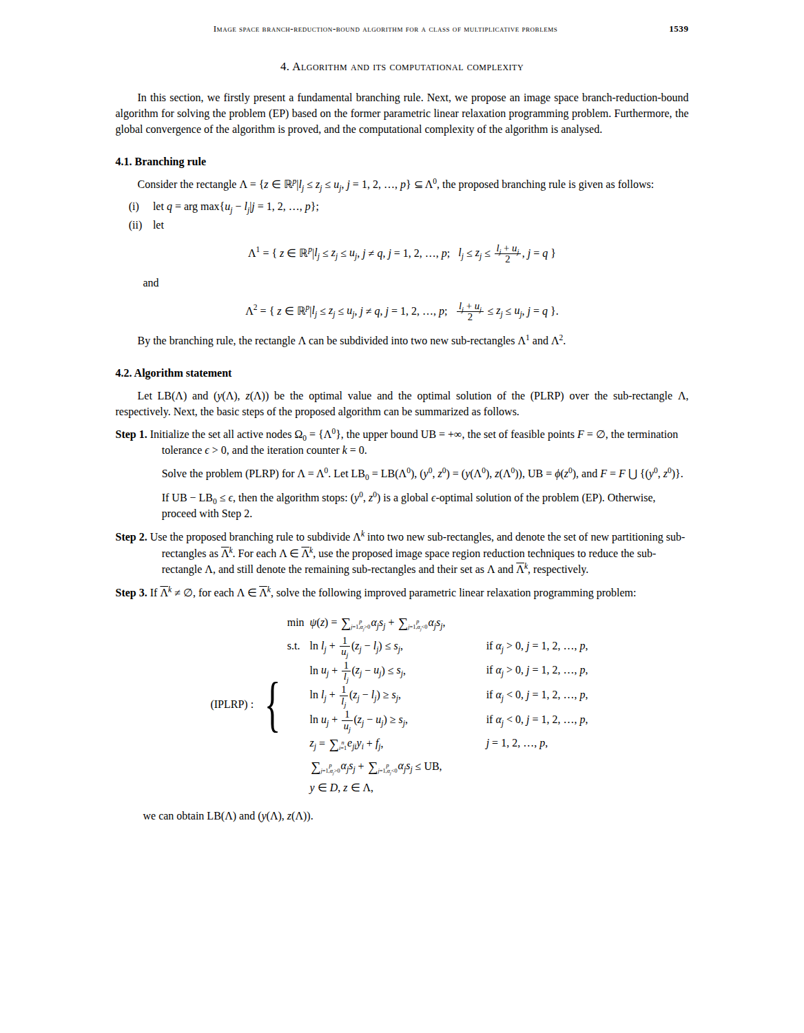Image space branch-reduction-bound algorithm for a class of multiplicative problems
1539
4. Algorithm and its computational complexity
In this section, we firstly present a fundamental branching rule. Next, we propose an image space branch-reduction-bound algorithm for solving the problem (EP) based on the former parametric linear relaxation programming problem. Furthermore, the global convergence of the algorithm is proved, and the computational complexity of the algorithm is analysed.
4.1. Branching rule
Consider the rectangle Λ = {z ∈ ℝp|lj ≤ zj ≤ uj, j = 1, 2, …, p} ⊆ Λ0, the proposed branching rule is given as follows:
(i) let q = arg max{uj − lj|j = 1, 2, …, p};
(ii) let
Λ1 = { z ∈ ℝp|lj ≤ zj ≤ uj, j ≠ q, j = 1, 2, …, p; lj ≤ zj ≤ lj + uj 2, j = q }
and
Λ2 = { z ∈ ℝp|lj ≤ zj ≤ uj, j ≠ q, j = 1, 2, …, p; lj + uj 2 ≤ zj ≤ uj, j = q }.
By the branching rule, the rectangle Λ can be subdivided into two new sub-rectangles Λ1 and Λ2.
4.2. Algorithm statement
Let LB(Λ) and (y(Λ), z(Λ)) be the optimal value and the optimal solution of the (PLRP) over the sub-rectangle Λ, respectively. Next, the basic steps of the proposed algorithm can be summarized as follows.
Step 1. Initialize the set all active nodes Ω0 = {Λ0}, the upper bound UB = +∞, the set of feasible points F = ∅, the termination tolerance ϵ > 0, and the iteration counter k = 0.
Solve the problem (PLRP) for Λ = Λ0. Let LB0 = LB(Λ0), (y0, z0) = (y(Λ0), z(Λ0)), UB = ϕ(z0), and F = F ⋃ {(y0, z0)}.
If UB − LB0 ≤ ϵ, then the algorithm stops: (y0, z0) is a global ϵ-optimal solution of the problem (EP). Otherwise, proceed with Step 2.
Step 2. Use the proposed branching rule to subdivide Λk into two new sub-rectangles, and denote the set of new partitioning sub-rectangles as Λk. For each Λ ∈ Λk, use the proposed image space region reduction techniques to reduce the sub-rectangle Λ, and still denote the remaining sub-rectangles and their set as Λ and Λk, respectively.
Step 3. If Λk ≠ ∅, for each Λ ∈ Λk, solve the following improved parametric linear relaxation programming problem:
(IPLRP) : {
| min | ψ ( z ) = ∑ p j =1, α j >0 α j s j + ∑ p j =1, α j <0 α j s j , | |
| s.t. | ln l j + 1 u j ( z j − l j ) ≤ s j , | if α j > 0, j = 1, 2, …, p , |
| | ln u j + 1 l j ( z j − u j ) ≤ s j , | if α j > 0, j = 1, 2, …, p , |
| | ln l j + 1 l j ( z j − l j ) ≥ s j , | if α j < 0, j = 1, 2, …, p , |
| | ln u j + 1 u j ( z j − u j ) ≥ s j , | if α j < 0, j = 1, 2, …, p , |
| | z j = ∑ n i =1 e ji y i + f j , | j = 1, 2, …, p , |
| | ∑ p j =1, α j >0 α j s j + ∑ p j =1, α j <0 α j s j ≤ UB, | |
| | y ∈ D , z ∈ Λ, | |
we can obtain LB(Λ) and (y(Λ), z(Λ)).